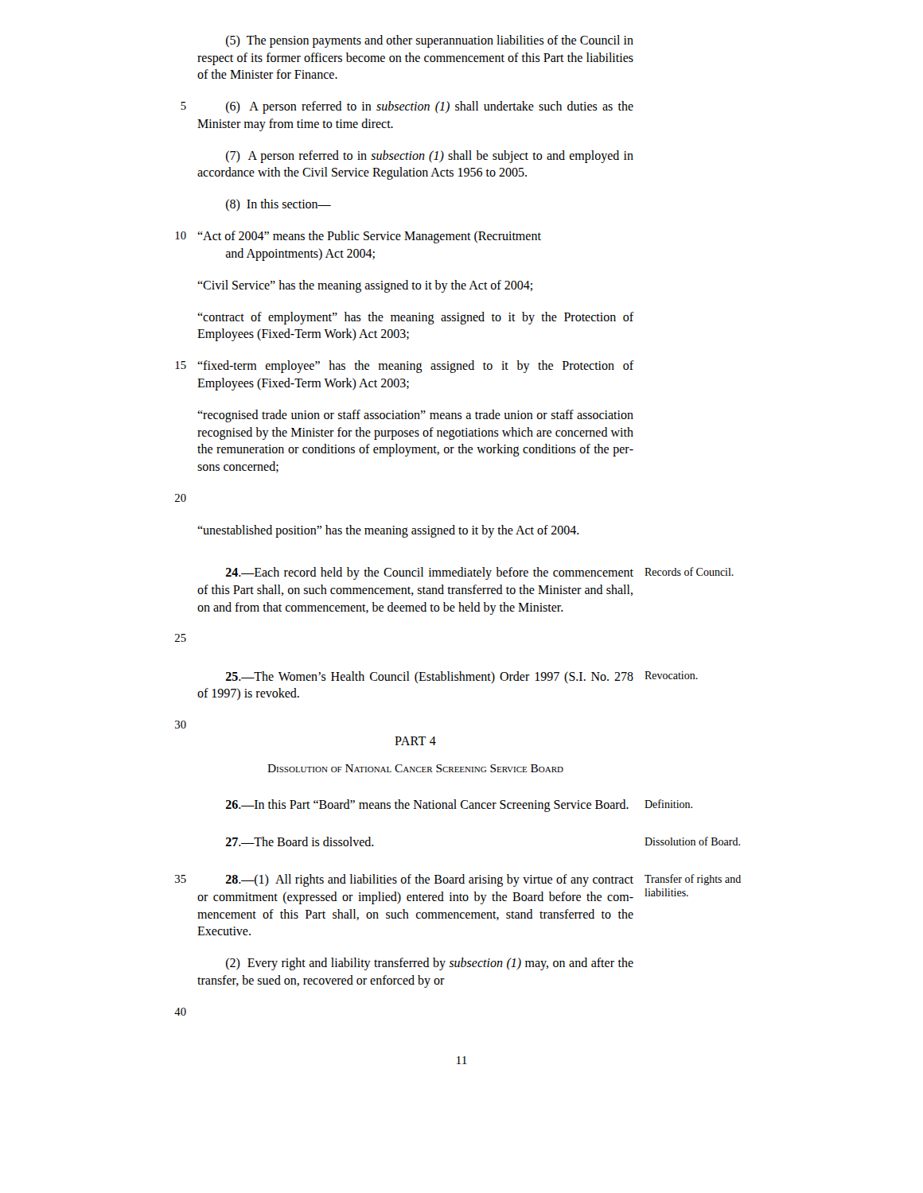(5) The pension payments and other superannuation liabilities of the Council in respect of its former officers become on the commencement of this Part the liabilities of the Minister for Finance.
5
(6) A person referred to in subsection (1) shall undertake such duties as the Minister may from time to time direct.
(7) A person referred to in subsection (1) shall be subject to and employed in accordance with the Civil Service Regulation Acts 1956 to 2005.
(8) In this section—
10
“Act of 2004” means the Public Service Management (Recruitment
and Appointments) Act 2004;
“Civil Service” has the meaning assigned to it by the Act of 2004;
“contract of employment” has the meaning assigned to it by the Protection of Employees (Fixed-Term Work) Act 2003;
15
“fixed-term employee” has the meaning assigned to it by the Protection of Employees (Fixed-Term Work) Act 2003;
“recognised trade union or staff association” means a trade union or staff association recognised by the Minister for the purposes of negotiations which are concerned with the remuneration or conditions of employment, or the working conditions of the persons concerned;
20
placeholder
“unestablished position” has the meaning assigned to it by the Act of 2004.
24.—Each record held by the Council immediately before the commencement of this Part shall, on such commencement, stand transferred to the Minister and shall, on and from that commencement, be deemed to be held by the Minister.
Records of Council.
25
placeholder
25.—The Women’s Health Council (Establishment) Order 1997 (S.I. No. 278 of 1997) is revoked.
Revocation.
30
PART 4
Dissolution of National Cancer Screening Service Board
26.—In this Part “Board” means the National Cancer Screening Service Board.
Definition.
27.—The Board is dissolved.
Dissolution of Board.
35
28.—(1) All rights and liabilities of the Board arising by virtue of any contract or commitment (expressed or implied) entered into by the Board before the commencement of this Part shall, on such commencement, stand transferred to the Executive.
Transfer of rights and liabilities.
(2) Every right and liability transferred by subsection (1) may, on and after the transfer, be sued on, recovered or enforced by or
40
placeholder
11